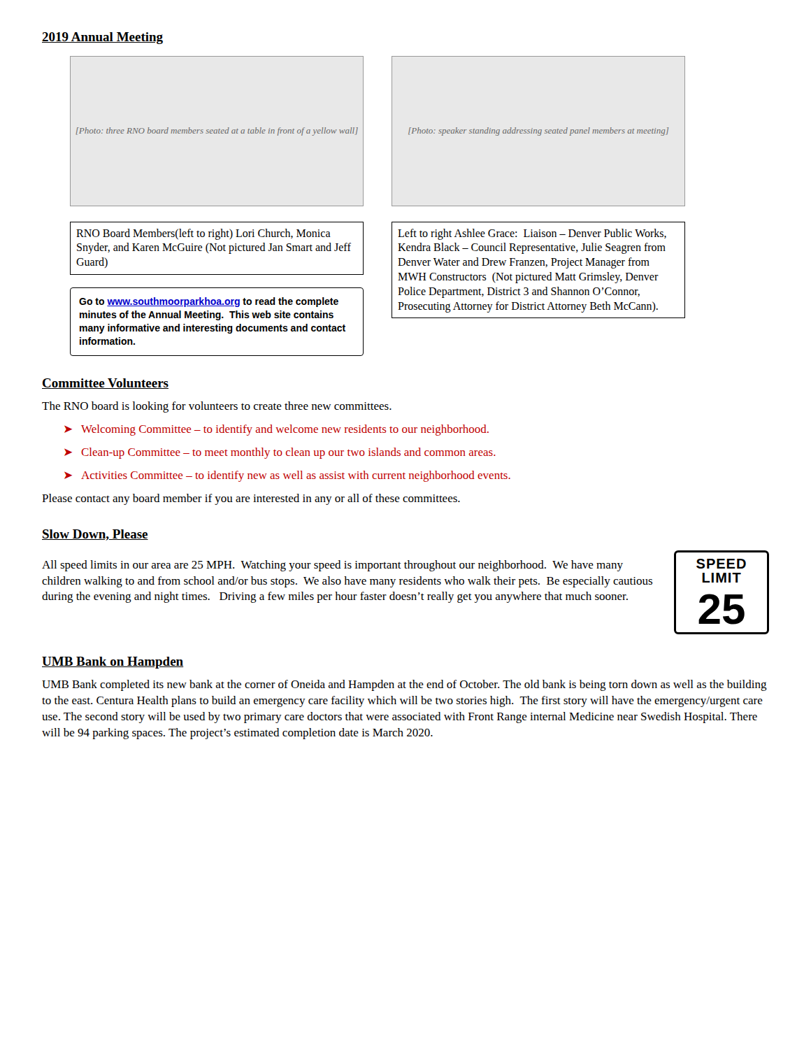2019 Annual Meeting
[Photo: three RNO board members seated at a table in front of a yellow wall]
RNO Board Members(left to right) Lori Church, Monica Snyder, and Karen McGuire (Not pictured Jan Smart and Jeff Guard)
Go to www.southmoorparkhoa.org to read the complete minutes of the Annual Meeting. This web site contains many informative and interesting documents and contact information.
[Photo: speaker standing addressing seated panel members at meeting]
Left to right Ashlee Grace: Liaison – Denver Public Works, Kendra Black – Council Representative, Julie Seagren from Denver Water and Drew Franzen, Project Manager from MWH Constructors (Not pictured Matt Grimsley, Denver Police Department, District 3 and Shannon O’Connor, Prosecuting Attorney for District Attorney Beth McCann).
Committee Volunteers
The RNO board is looking for volunteers to create three new committees.
Welcoming Committee – to identify and welcome new residents to our neighborhood.
Clean-up Committee – to meet monthly to clean up our two islands and common areas.
Activities Committee – to identify new as well as assist with current neighborhood events.
Please contact any board member if you are interested in any or all of these committees.
Slow Down, Please
All speed limits in our area are 25 MPH. Watching your speed is important throughout our neighborhood. We have many children walking to and from school and/or bus stops. We also have many residents who walk their pets. Be especially cautious during the evening and night times. Driving a few miles per hour faster doesn’t really get you anywhere that much sooner.
SPEED
LIMIT
25
UMB Bank on Hampden
UMB Bank completed its new bank at the corner of Oneida and Hampden at the end of October. The old bank is being torn down as well as the building to the east. Centura Health plans to build an emergency care facility which will be two stories high. The first story will have the emergency/urgent care use. The second story will be used by two primary care doctors that were associated with Front Range internal Medicine near Swedish Hospital. There will be 94 parking spaces. The project’s estimated completion date is March 2020.